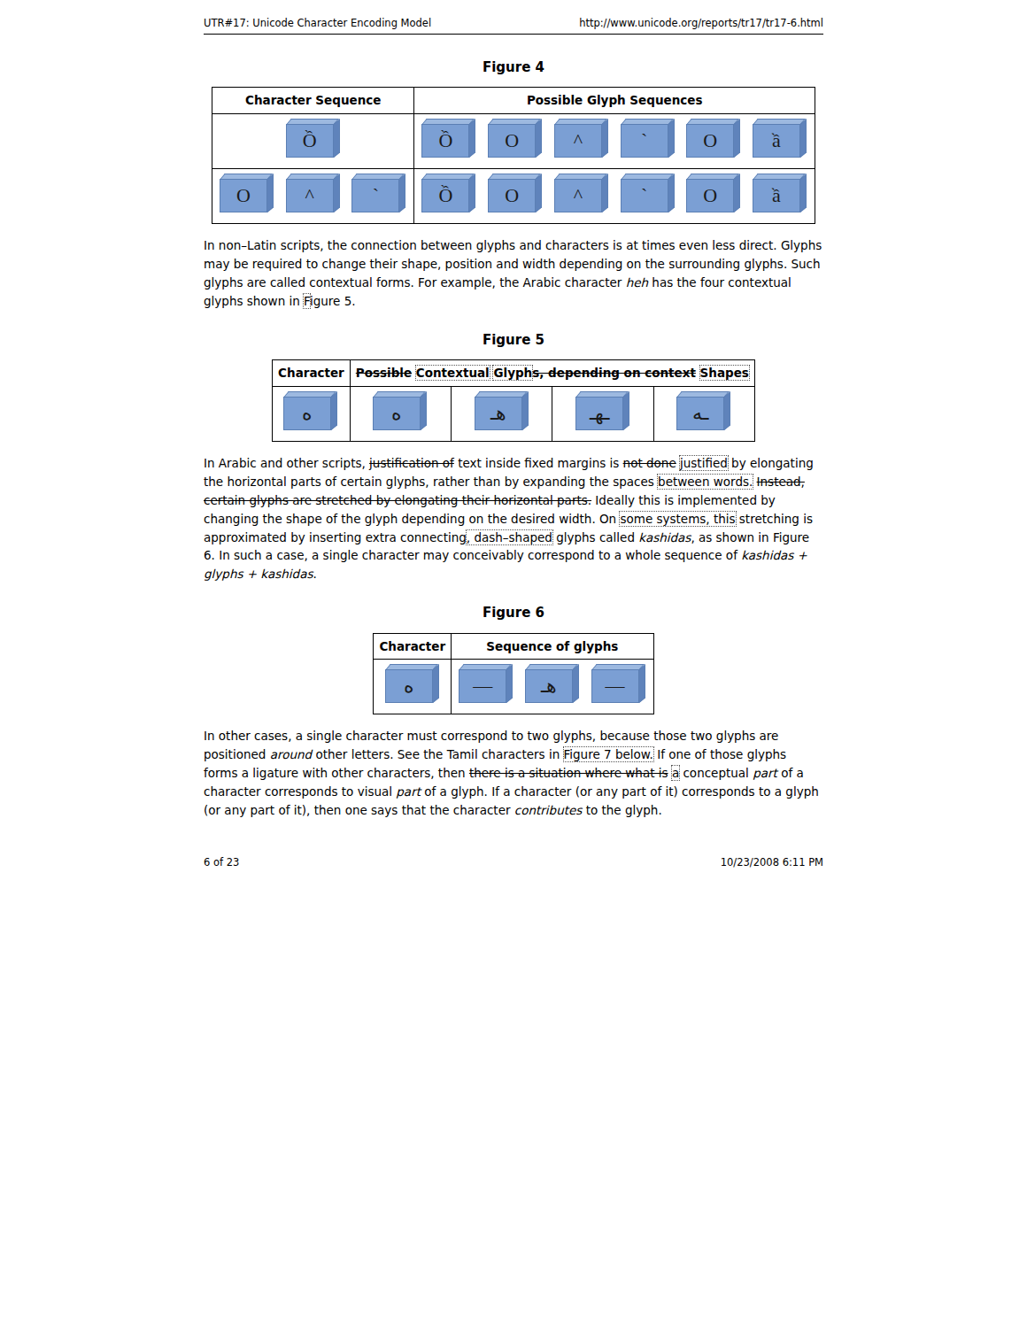UTR#17: Unicode Character Encoding Model
http://www.unicode.org/reports/tr17/tr17-6.html
Figure 4
| Character Sequence | Possible Glyph Sequences |
| --- | --- |
| Ồ | Ồ O ^ ` O ầ |
| O ^ ` | Ồ O ^ ` O ầ |
In non–Latin scripts, the connection between glyphs and characters is at times even less direct. Glyphs may be required to change their shape, position and width depending on the surrounding glyphs. Such glyphs are called contextual forms. For example, the Arabic character heh has the four contextual glyphs shown in Figure 5.
Figure 5
| Character | Possible Contextual Glyph s, depending on context Shapes |
| --- | --- |
| ه | ه | هـ | ـهـ | ـه |
In Arabic and other scripts, justification of text inside fixed margins is not done justified by elongating the horizontal parts of certain glyphs, rather than by expanding the spaces between words. Instead, certain glyphs are stretched by elongating their horizontal parts. Ideally this is implemented by changing the shape of the glyph depending on the desired width. On some systems, this stretching is approximated by inserting extra connecting, dash–shaped glyphs called kashidas, as shown in Figure 6. In such a case, a single character may conceivably correspond to a whole sequence of kashidas + glyphs + kashidas.
Figure 6
| Character | Sequence of glyphs |
| --- | --- |
| ه | — هـ — |
In other cases, a single character must correspond to two glyphs, because those two glyphs are positioned around other letters. See the Tamil characters in Figure 7 below. If one of those glyphs forms a ligature with other characters, then there is a situation where what is a conceptual part of a character corresponds to visual part of a glyph. If a character (or any part of it) corresponds to a glyph (or any part of it), then one says that the character contributes to the glyph.
6 of 23
10/23/2008 6:11 PM